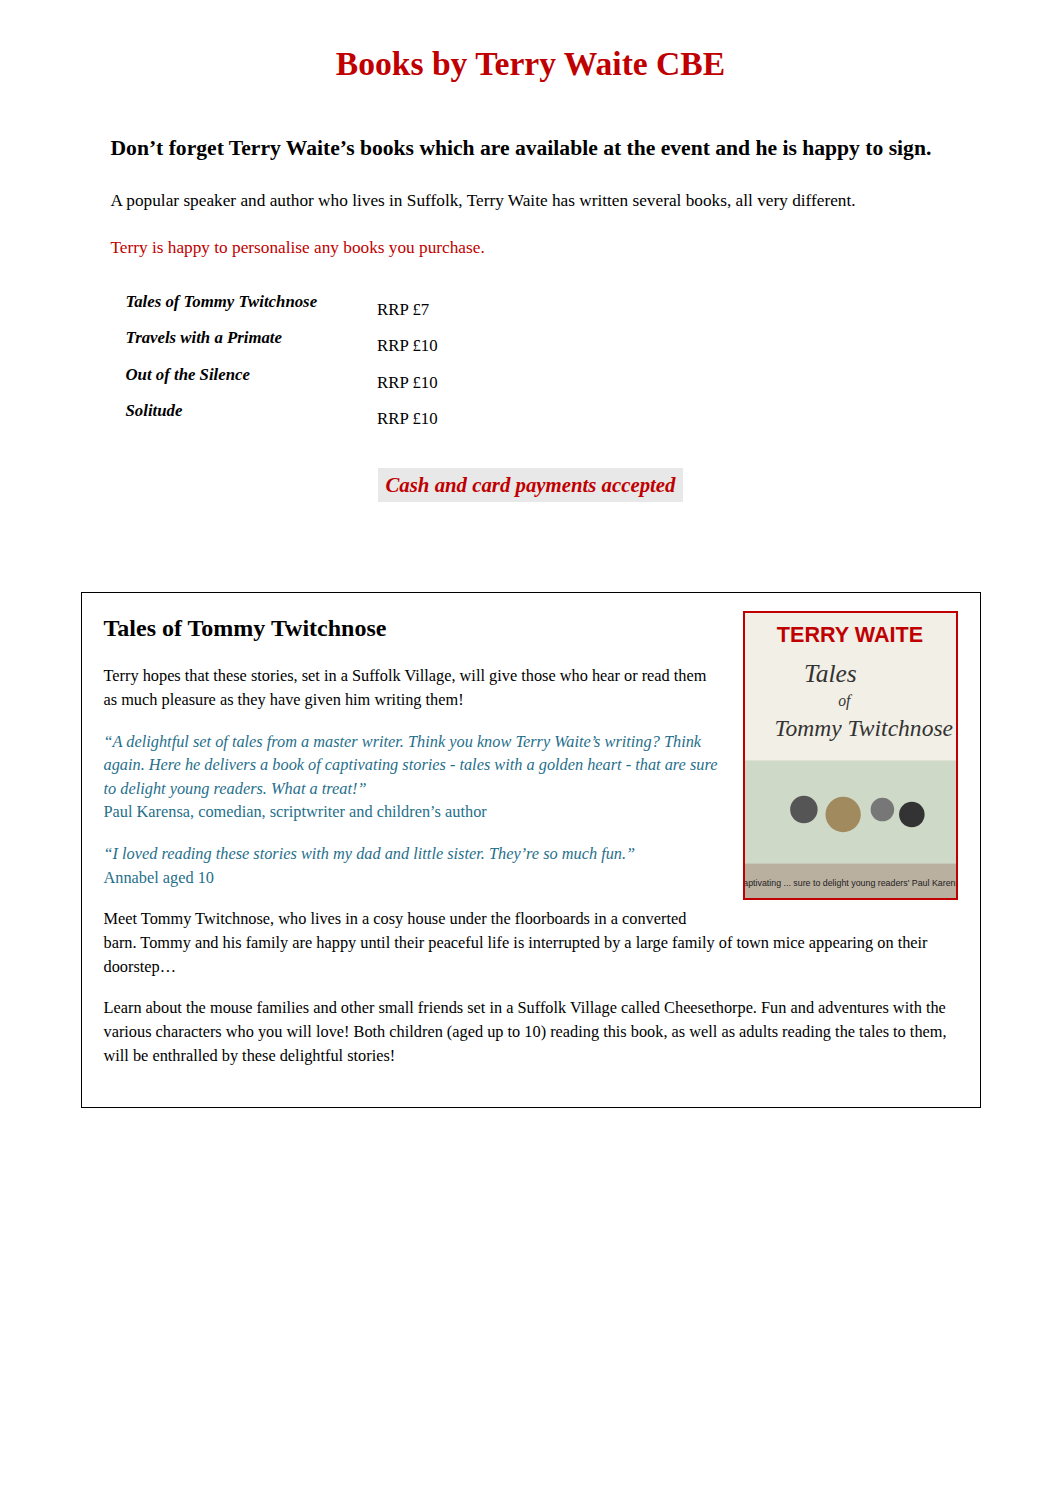Books by Terry Waite CBE
Don’t forget Terry Waite’s books which are available at the event and he is happy to sign.
A popular speaker and author who lives in Suffolk, Terry Waite has written several books, all very different.
Terry is happy to personalise any books you purchase.
| Tales of Tommy Twitchnose | RRP £7 |
| Travels with a Primate | RRP £10 |
| Out of the Silence | RRP £10 |
| Solitude | RRP £10 |
Cash and card payments accepted
Tales of Tommy Twitchnose
Terry hopes that these stories, set in a Suffolk Village, will give those who hear or read them as much pleasure as they have given him writing them!
“A delightful set of tales from a master writer. Think you know Terry Waite’s writing? Think again. Here he delivers a book of captivating stories - tales with a golden heart - that are sure to delight young readers. What a treat!” Paul Karensa, comedian, scriptwriter and children’s author
“I loved reading these stories with my dad and little sister. They’re so much fun.” Annabel aged 10
Meet Tommy Twitchnose, who lives in a cosy house under the floorboards in a converted barn. Tommy and his family are happy until their peaceful life is interrupted by a large family of town mice appearing on their doorstep…
Learn about the mouse families and other small friends set in a Suffolk Village called Cheesethorpe. Fun and adventures with the various characters who you will love! Both children (aged up to 10) reading this book, as well as adults reading the tales to them, will be enthralled by these delightful stories!